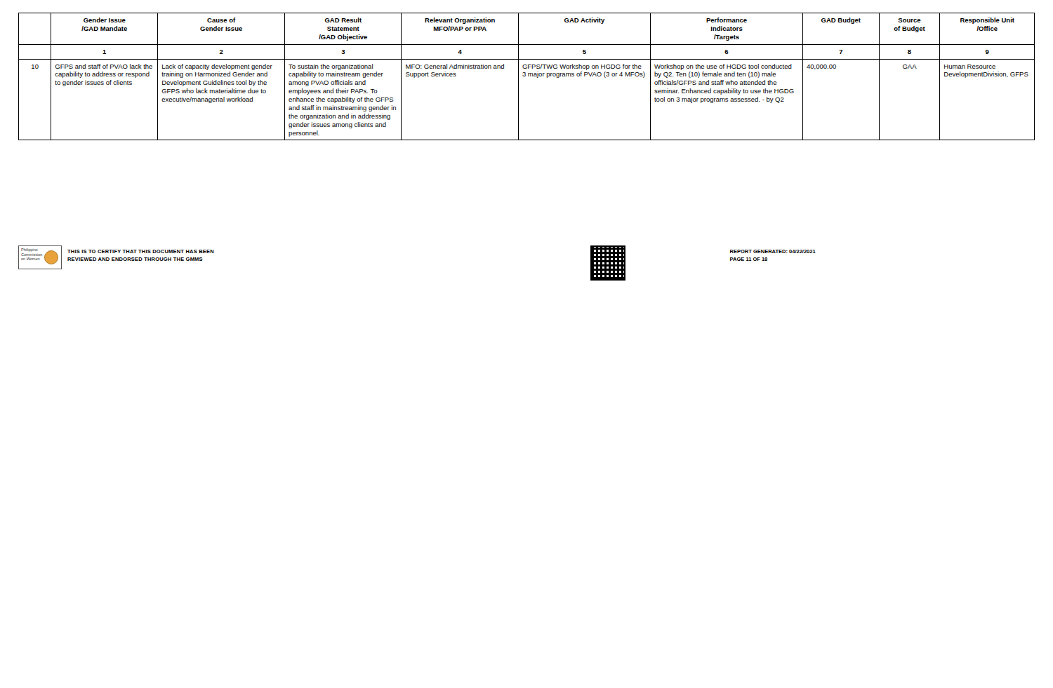| | Gender Issue /GAD Mandate | Cause of Gender Issue | GAD Result Statement /GAD Objective | Relevant Organization MFO/PAP or PPA | GAD Activity | Performance Indicators /Targets | GAD Budget | Source of Budget | Responsible Unit /Office |
| --- | --- | --- | --- | --- | --- | --- | --- | --- | --- |
| | 1 | 2 | 3 | 4 | 5 | 6 | 7 | 8 | 9 |
| 10 | GFPS and staff of PVAO lack the capability to address or respond to gender issues of clients | Lack of capacity development gender training on Harmonized Gender and Development Guidelines tool by the GFPS who lack materialtime due to executive/managerial workload | To sustain the organizational capability to mainstream gender among PVAO officials and employees and their PAPs. To enhance the capability of the GFPS and staff in mainstreaming gender in the organization and in addressing gender issues among clients and personnel. | MFO: General Administration and Support Services | GFPS/TWG Workshop on HGDG for the 3 major programs of PVAO (3 or 4 MFOs) | Workshop on the use of HGDG tool conducted by Q2. Ten (10) female and ten (10) male officials/GFPS and staff who attended the seminar. Enhanced capability to use the HGDG tool on 3 major programs assessed. - by Q2 | 40,000.00 | GAA | Human Resource DevelopmentDivision, GFPS |
Philippine
Commission
on Women
THIS IS TO CERTIFY THAT THIS DOCUMENT HAS BEEN
REVIEWED AND ENDORSED THROUGH THE GMMS
REPORT GENERATED: 04/22/2021
PAGE 11 OF 18